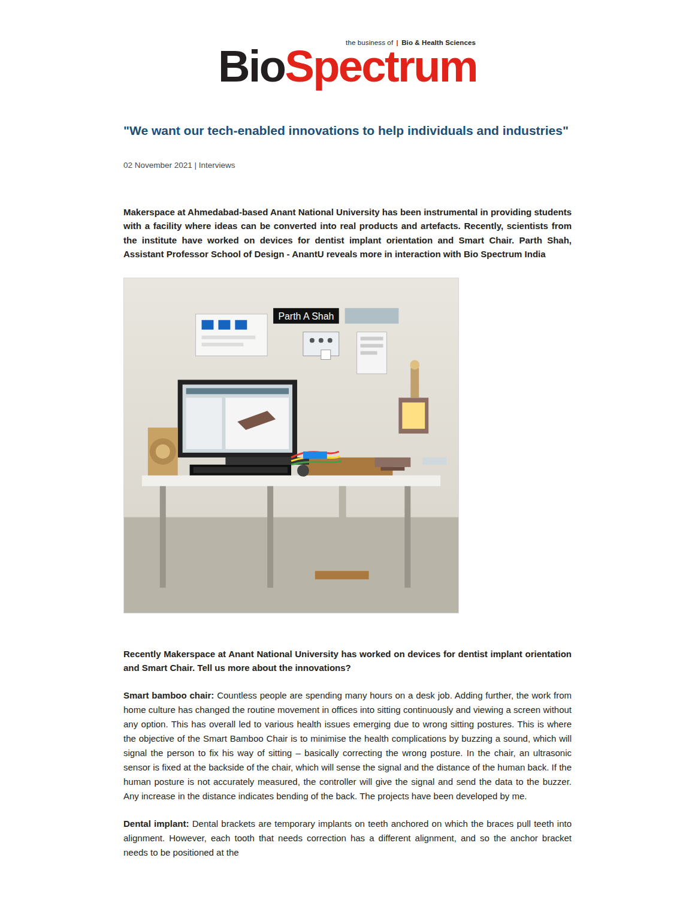the business of | Bio & Health Sciences
Bio Spectrum
"We want our tech-enabled innovations to help individuals and industries"
02 November 2021 | Interviews
Makerspace at Ahmedabad-based Anant National University has been instrumental in providing students with a facility where ideas can be converted into real products and artefacts. Recently, scientists from the institute have worked on devices for dentist implant orientation and Smart Chair. Parth Shah, Assistant Professor School of Design - AnantU reveals more in interaction with Bio Spectrum India
Recently Makerspace at Anant National University has worked on devices for dentist implant orientation and Smart Chair. Tell us more about the innovations?
Smart bamboo chair: Countless people are spending many hours on a desk job. Adding further, the work from home culture has changed the routine movement in offices into sitting continuously and viewing a screen without any option. This has overall led to various health issues emerging due to wrong sitting postures. This is where the objective of the Smart Bamboo Chair is to minimise the health complications by buzzing a sound, which will signal the person to fix his way of sitting – basically correcting the wrong posture. In the chair, an ultrasonic sensor is fixed at the backside of the chair, which will sense the signal and the distance of the human back. If the human posture is not accurately measured, the controller will give the signal and send the data to the buzzer. Any increase in the distance indicates bending of the back. The projects have been developed by me.
Dental implant: Dental brackets are temporary implants on teeth anchored on which the braces pull teeth into alignment. However, each tooth that needs correction has a different alignment, and so the anchor bracket needs to be positioned at the